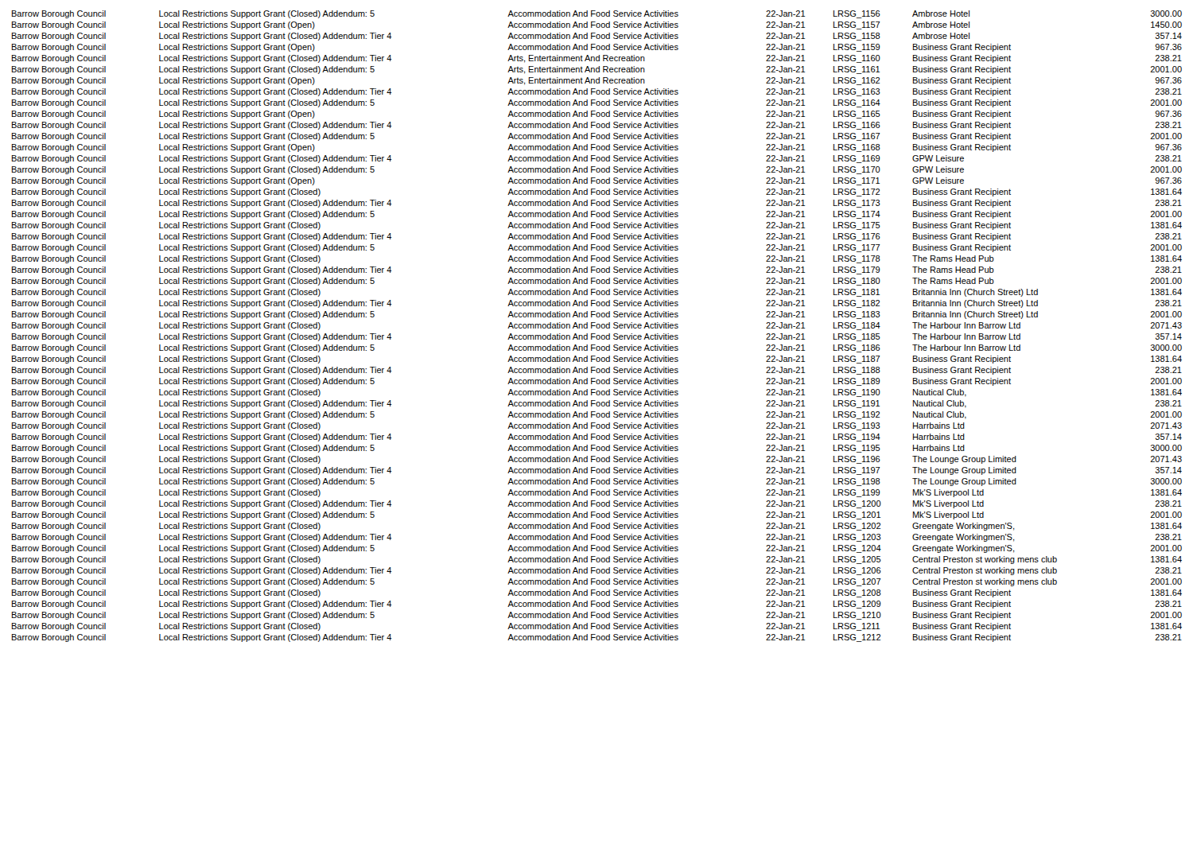| Barrow Borough Council | Local Restrictions Support Grant (Closed) Addendum: 5 | Accommodation And Food Service Activities | 22-Jan-21 | LRSG_1156 | Ambrose Hotel | 3000.00 |
| Barrow Borough Council | Local Restrictions Support Grant (Open) | Accommodation And Food Service Activities | 22-Jan-21 | LRSG_1157 | Ambrose Hotel | 1450.00 |
| Barrow Borough Council | Local Restrictions Support Grant (Closed) Addendum: Tier 4 | Accommodation And Food Service Activities | 22-Jan-21 | LRSG_1158 | Ambrose Hotel | 357.14 |
| Barrow Borough Council | Local Restrictions Support Grant (Open) | Accommodation And Food Service Activities | 22-Jan-21 | LRSG_1159 | Business Grant Recipient | 967.36 |
| Barrow Borough Council | Local Restrictions Support Grant (Closed) Addendum: Tier 4 | Arts, Entertainment And Recreation | 22-Jan-21 | LRSG_1160 | Business Grant Recipient | 238.21 |
| Barrow Borough Council | Local Restrictions Support Grant (Closed) Addendum: 5 | Arts, Entertainment And Recreation | 22-Jan-21 | LRSG_1161 | Business Grant Recipient | 2001.00 |
| Barrow Borough Council | Local Restrictions Support Grant (Open) | Arts, Entertainment And Recreation | 22-Jan-21 | LRSG_1162 | Business Grant Recipient | 967.36 |
| Barrow Borough Council | Local Restrictions Support Grant (Closed) Addendum: Tier 4 | Accommodation And Food Service Activities | 22-Jan-21 | LRSG_1163 | Business Grant Recipient | 238.21 |
| Barrow Borough Council | Local Restrictions Support Grant (Closed) Addendum: 5 | Accommodation And Food Service Activities | 22-Jan-21 | LRSG_1164 | Business Grant Recipient | 2001.00 |
| Barrow Borough Council | Local Restrictions Support Grant (Open) | Accommodation And Food Service Activities | 22-Jan-21 | LRSG_1165 | Business Grant Recipient | 967.36 |
| Barrow Borough Council | Local Restrictions Support Grant (Closed) Addendum: Tier 4 | Accommodation And Food Service Activities | 22-Jan-21 | LRSG_1166 | Business Grant Recipient | 238.21 |
| Barrow Borough Council | Local Restrictions Support Grant (Closed) Addendum: 5 | Accommodation And Food Service Activities | 22-Jan-21 | LRSG_1167 | Business Grant Recipient | 2001.00 |
| Barrow Borough Council | Local Restrictions Support Grant (Open) | Accommodation And Food Service Activities | 22-Jan-21 | LRSG_1168 | Business Grant Recipient | 967.36 |
| Barrow Borough Council | Local Restrictions Support Grant (Closed) Addendum: Tier 4 | Accommodation And Food Service Activities | 22-Jan-21 | LRSG_1169 | GPW Leisure | 238.21 |
| Barrow Borough Council | Local Restrictions Support Grant (Closed) Addendum: 5 | Accommodation And Food Service Activities | 22-Jan-21 | LRSG_1170 | GPW Leisure | 2001.00 |
| Barrow Borough Council | Local Restrictions Support Grant (Open) | Accommodation And Food Service Activities | 22-Jan-21 | LRSG_1171 | GPW Leisure | 967.36 |
| Barrow Borough Council | Local Restrictions Support Grant (Closed) | Accommodation And Food Service Activities | 22-Jan-21 | LRSG_1172 | Business Grant Recipient | 1381.64 |
| Barrow Borough Council | Local Restrictions Support Grant (Closed) Addendum: Tier 4 | Accommodation And Food Service Activities | 22-Jan-21 | LRSG_1173 | Business Grant Recipient | 238.21 |
| Barrow Borough Council | Local Restrictions Support Grant (Closed) Addendum: 5 | Accommodation And Food Service Activities | 22-Jan-21 | LRSG_1174 | Business Grant Recipient | 2001.00 |
| Barrow Borough Council | Local Restrictions Support Grant (Closed) | Accommodation And Food Service Activities | 22-Jan-21 | LRSG_1175 | Business Grant Recipient | 1381.64 |
| Barrow Borough Council | Local Restrictions Support Grant (Closed) Addendum: Tier 4 | Accommodation And Food Service Activities | 22-Jan-21 | LRSG_1176 | Business Grant Recipient | 238.21 |
| Barrow Borough Council | Local Restrictions Support Grant (Closed) Addendum: 5 | Accommodation And Food Service Activities | 22-Jan-21 | LRSG_1177 | Business Grant Recipient | 2001.00 |
| Barrow Borough Council | Local Restrictions Support Grant (Closed) | Accommodation And Food Service Activities | 22-Jan-21 | LRSG_1178 | The Rams Head Pub | 1381.64 |
| Barrow Borough Council | Local Restrictions Support Grant (Closed) Addendum: Tier 4 | Accommodation And Food Service Activities | 22-Jan-21 | LRSG_1179 | The Rams Head Pub | 238.21 |
| Barrow Borough Council | Local Restrictions Support Grant (Closed) Addendum: 5 | Accommodation And Food Service Activities | 22-Jan-21 | LRSG_1180 | The Rams Head Pub | 2001.00 |
| Barrow Borough Council | Local Restrictions Support Grant (Closed) | Accommodation And Food Service Activities | 22-Jan-21 | LRSG_1181 | Britannia Inn (Church Street) Ltd | 1381.64 |
| Barrow Borough Council | Local Restrictions Support Grant (Closed) Addendum: Tier 4 | Accommodation And Food Service Activities | 22-Jan-21 | LRSG_1182 | Britannia Inn (Church Street) Ltd | 238.21 |
| Barrow Borough Council | Local Restrictions Support Grant (Closed) Addendum: 5 | Accommodation And Food Service Activities | 22-Jan-21 | LRSG_1183 | Britannia Inn (Church Street) Ltd | 2001.00 |
| Barrow Borough Council | Local Restrictions Support Grant (Closed) | Accommodation And Food Service Activities | 22-Jan-21 | LRSG_1184 | The Harbour Inn Barrow Ltd | 2071.43 |
| Barrow Borough Council | Local Restrictions Support Grant (Closed) Addendum: Tier 4 | Accommodation And Food Service Activities | 22-Jan-21 | LRSG_1185 | The Harbour Inn Barrow Ltd | 357.14 |
| Barrow Borough Council | Local Restrictions Support Grant (Closed) Addendum: 5 | Accommodation And Food Service Activities | 22-Jan-21 | LRSG_1186 | The Harbour Inn Barrow Ltd | 3000.00 |
| Barrow Borough Council | Local Restrictions Support Grant (Closed) | Accommodation And Food Service Activities | 22-Jan-21 | LRSG_1187 | Business Grant Recipient | 1381.64 |
| Barrow Borough Council | Local Restrictions Support Grant (Closed) Addendum: Tier 4 | Accommodation And Food Service Activities | 22-Jan-21 | LRSG_1188 | Business Grant Recipient | 238.21 |
| Barrow Borough Council | Local Restrictions Support Grant (Closed) Addendum: 5 | Accommodation And Food Service Activities | 22-Jan-21 | LRSG_1189 | Business Grant Recipient | 2001.00 |
| Barrow Borough Council | Local Restrictions Support Grant (Closed) | Accommodation And Food Service Activities | 22-Jan-21 | LRSG_1190 | Nautical Club, | 1381.64 |
| Barrow Borough Council | Local Restrictions Support Grant (Closed) Addendum: Tier 4 | Accommodation And Food Service Activities | 22-Jan-21 | LRSG_1191 | Nautical Club, | 238.21 |
| Barrow Borough Council | Local Restrictions Support Grant (Closed) Addendum: 5 | Accommodation And Food Service Activities | 22-Jan-21 | LRSG_1192 | Nautical Club, | 2001.00 |
| Barrow Borough Council | Local Restrictions Support Grant (Closed) | Accommodation And Food Service Activities | 22-Jan-21 | LRSG_1193 | Harrbains Ltd | 2071.43 |
| Barrow Borough Council | Local Restrictions Support Grant (Closed) Addendum: Tier 4 | Accommodation And Food Service Activities | 22-Jan-21 | LRSG_1194 | Harrbains Ltd | 357.14 |
| Barrow Borough Council | Local Restrictions Support Grant (Closed) Addendum: 5 | Accommodation And Food Service Activities | 22-Jan-21 | LRSG_1195 | Harrbains Ltd | 3000.00 |
| Barrow Borough Council | Local Restrictions Support Grant (Closed) | Accommodation And Food Service Activities | 22-Jan-21 | LRSG_1196 | The Lounge Group Limited | 2071.43 |
| Barrow Borough Council | Local Restrictions Support Grant (Closed) Addendum: Tier 4 | Accommodation And Food Service Activities | 22-Jan-21 | LRSG_1197 | The Lounge Group Limited | 357.14 |
| Barrow Borough Council | Local Restrictions Support Grant (Closed) Addendum: 5 | Accommodation And Food Service Activities | 22-Jan-21 | LRSG_1198 | The Lounge Group Limited | 3000.00 |
| Barrow Borough Council | Local Restrictions Support Grant (Closed) | Accommodation And Food Service Activities | 22-Jan-21 | LRSG_1199 | Mk'S Liverpool Ltd | 1381.64 |
| Barrow Borough Council | Local Restrictions Support Grant (Closed) Addendum: Tier 4 | Accommodation And Food Service Activities | 22-Jan-21 | LRSG_1200 | Mk'S Liverpool Ltd | 238.21 |
| Barrow Borough Council | Local Restrictions Support Grant (Closed) Addendum: 5 | Accommodation And Food Service Activities | 22-Jan-21 | LRSG_1201 | Mk'S Liverpool Ltd | 2001.00 |
| Barrow Borough Council | Local Restrictions Support Grant (Closed) | Accommodation And Food Service Activities | 22-Jan-21 | LRSG_1202 | Greengate Workingmen'S, | 1381.64 |
| Barrow Borough Council | Local Restrictions Support Grant (Closed) Addendum: Tier 4 | Accommodation And Food Service Activities | 22-Jan-21 | LRSG_1203 | Greengate Workingmen'S, | 238.21 |
| Barrow Borough Council | Local Restrictions Support Grant (Closed) Addendum: 5 | Accommodation And Food Service Activities | 22-Jan-21 | LRSG_1204 | Greengate Workingmen'S, | 2001.00 |
| Barrow Borough Council | Local Restrictions Support Grant (Closed) | Accommodation And Food Service Activities | 22-Jan-21 | LRSG_1205 | Central Preston st working mens club | 1381.64 |
| Barrow Borough Council | Local Restrictions Support Grant (Closed) Addendum: Tier 4 | Accommodation And Food Service Activities | 22-Jan-21 | LRSG_1206 | Central Preston st working mens club | 238.21 |
| Barrow Borough Council | Local Restrictions Support Grant (Closed) Addendum: 5 | Accommodation And Food Service Activities | 22-Jan-21 | LRSG_1207 | Central Preston st working mens club | 2001.00 |
| Barrow Borough Council | Local Restrictions Support Grant (Closed) | Accommodation And Food Service Activities | 22-Jan-21 | LRSG_1208 | Business Grant Recipient | 1381.64 |
| Barrow Borough Council | Local Restrictions Support Grant (Closed) Addendum: Tier 4 | Accommodation And Food Service Activities | 22-Jan-21 | LRSG_1209 | Business Grant Recipient | 238.21 |
| Barrow Borough Council | Local Restrictions Support Grant (Closed) Addendum: 5 | Accommodation And Food Service Activities | 22-Jan-21 | LRSG_1210 | Business Grant Recipient | 2001.00 |
| Barrow Borough Council | Local Restrictions Support Grant (Closed) | Accommodation And Food Service Activities | 22-Jan-21 | LRSG_1211 | Business Grant Recipient | 1381.64 |
| Barrow Borough Council | Local Restrictions Support Grant (Closed) Addendum: Tier 4 | Accommodation And Food Service Activities | 22-Jan-21 | LRSG_1212 | Business Grant Recipient | 238.21 |